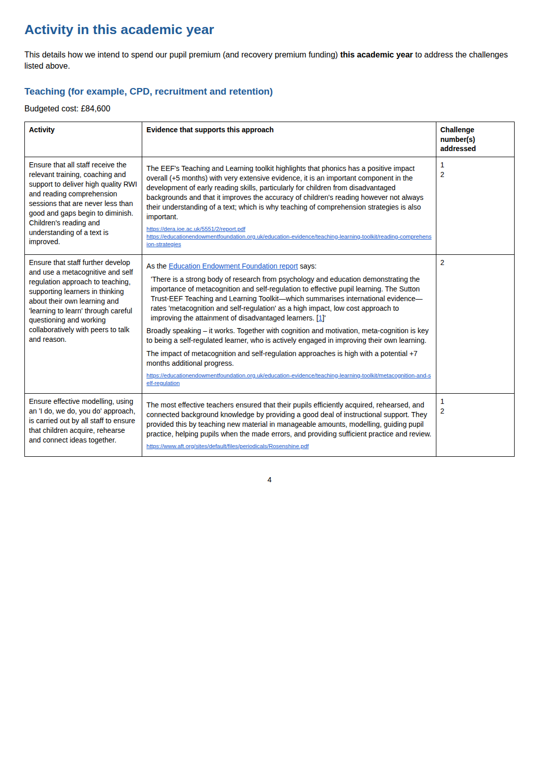Activity in this academic year
This details how we intend to spend our pupil premium (and recovery premium funding) this academic year to address the challenges listed above.
Teaching (for example, CPD, recruitment and retention)
Budgeted cost: £84,600
| Activity | Evidence that supports this approach | Challenge number(s) addressed |
| --- | --- | --- |
| Ensure that all staff receive the relevant training, coaching and support to deliver high quality RWI and reading comprehension sessions that are never less than good and gaps begin to diminish. Children's reading and understanding of a text is improved. | The EEF's Teaching and Learning toolkit highlights that phonics has a positive impact overall (+5 months) with very extensive evidence, it is an important component in the development of early reading skills, particularly for children from disadvantaged backgrounds and that it improves the accuracy of children's reading however not always their understanding of a text; which is why teaching of comprehension strategies is also important. https://dera.ioe.ac.uk/5551/2/report.pdf https://educationendowmentfoundation.org.uk/education-evidence/teaching-learning-toolkit/reading-comprehension-strategies | 1 2 |
| Ensure that staff further develop and use a metacognitive and self regulation approach to teaching, supporting learners in thinking about their own learning and 'learning to learn' through careful questioning and working collaboratively with peers to talk and reason. | As the Education Endowment Foundation report says: 'There is a strong body of research from psychology and education demonstrating the importance of metacognition and self-regulation to effective pupil learning. The Sutton Trust-EEF Teaching and Learning Toolkit—which summarises international evidence—rates 'metacognition and self-regulation' as a high impact, low cost approach to improving the attainment of disadvantaged learners. [ 1 ]' Broadly speaking – it works. Together with cognition and motivation, meta-cognition is key to being a self-regulated learner, who is actively engaged in improving their own learning. The impact of metacognition and self-regulation approaches is high with a potential +7 months additional progress. https://educationendowmentfoundation.org.uk/education-evidence/teaching-learning-toolkit/metacognition-and-self-regulation | 2 |
| Ensure effective modelling, using an 'I do, we do, you do' approach, is carried out by all staff to ensure that children acquire, rehearse and connect ideas together. | The most effective teachers ensured that their pupils efficiently acquired, rehearsed, and connected background knowledge by providing a good deal of instructional support. They provided this by teaching new material in manageable amounts, modelling, guiding pupil practice, helping pupils when the made errors, and providing sufficient practice and review. https://www.aft.org/sites/default/files/periodicals/Rosenshine.pdf | 1 2 |
4